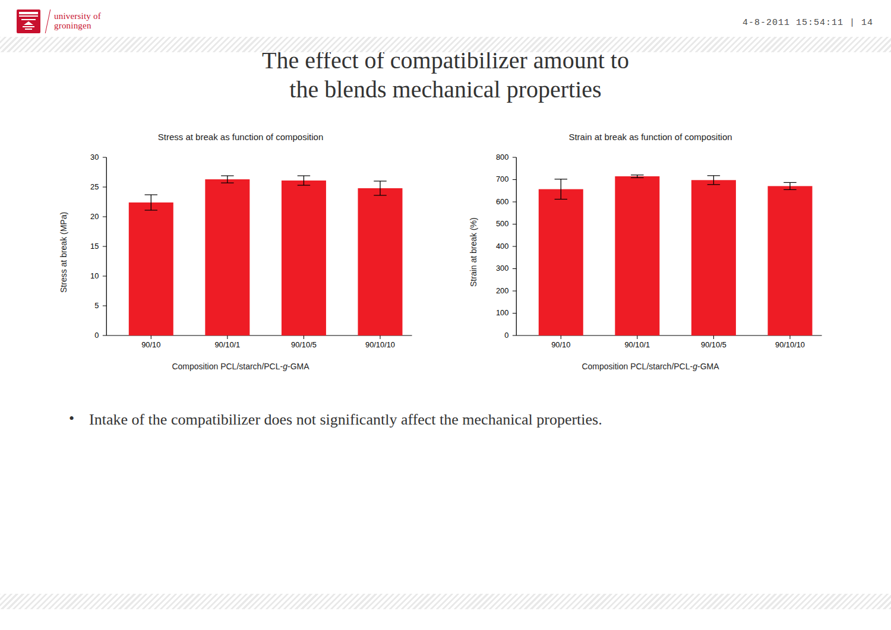university of
groningen
4-8-2011 15:54:11 | 14
The effect of compatibilizer amount to
the blends mechanical properties
Stress at break as function of composition
Stress at break (MPa)
0 5 10 15 20 25 30 90/10 90/10/1 90/10/5 90/10/10
Composition PCL/starch/PCL-g-GMA
Strain at break as function of composition
Strain at break (%)
0 100 200 300 400 500 600 700 800 90/10 90/10/1 90/10/5 90/10/10
Composition PCL/starch/PCL-g-GMA
Intake of the compatibilizer does not significantly affect the mechanical properties.